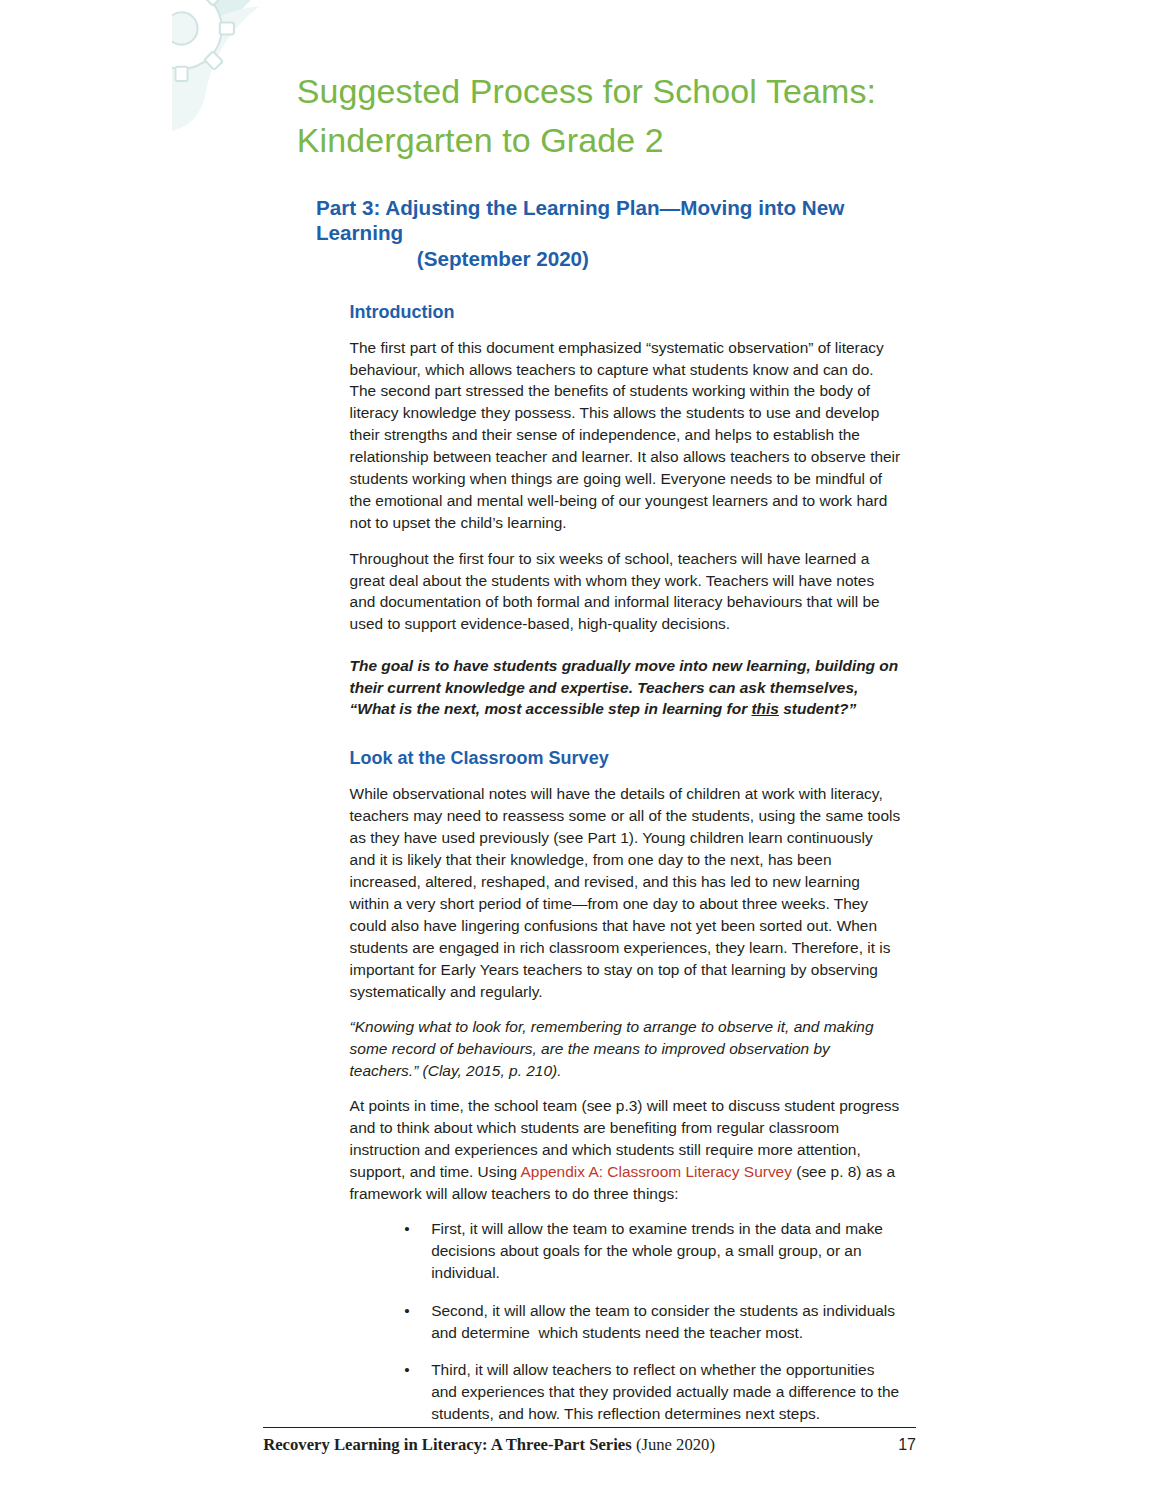Suggested Process for School Teams: Kindergarten to Grade 2
Part 3: Adjusting the Learning Plan—Moving into New Learning (September 2020)
Introduction
The first part of this document emphasized “systematic observation” of literacy behaviour, which allows teachers to capture what students know and can do. The second part stressed the benefits of students working within the body of literacy knowledge they possess. This allows the students to use and develop their strengths and their sense of independence, and helps to establish the relationship between teacher and learner. It also allows teachers to observe their students working when things are going well. Everyone needs to be mindful of the emotional and mental well-being of our youngest learners and to work hard not to upset the child’s learning.
Throughout the first four to six weeks of school, teachers will have learned a great deal about the students with whom they work. Teachers will have notes and documentation of both formal and informal literacy behaviours that will be used to support evidence-based, high-quality decisions.
The goal is to have students gradually move into new learning, building on their current knowledge and expertise. Teachers can ask themselves, “What is the next, most accessible step in learning for this student?”
Look at the Classroom Survey
While observational notes will have the details of children at work with literacy, teachers may need to reassess some or all of the students, using the same tools as they have used previously (see Part 1). Young children learn continuously and it is likely that their knowledge, from one day to the next, has been increased, altered, reshaped, and revised, and this has led to new learning within a very short period of time—from one day to about three weeks. They could also have lingering confusions that have not yet been sorted out. When students are engaged in rich classroom experiences, they learn. Therefore, it is important for Early Years teachers to stay on top of that learning by observing systematically and regularly.
“Knowing what to look for, remembering to arrange to observe it, and making some record of behaviours, are the means to improved observation by teachers.” (Clay, 2015, p. 210).
At points in time, the school team (see p.3) will meet to discuss student progress and to think about which students are benefiting from regular classroom instruction and experiences and which students still require more attention, support, and time. Using Appendix A: Classroom Literacy Survey (see p. 8) as a framework will allow teachers to do three things:
First, it will allow the team to examine trends in the data and make decisions about goals for the whole group, a small group, or an individual.
Second, it will allow the team to consider the students as individuals and determine which students need the teacher most.
Third, it will allow teachers to reflect on whether the opportunities and experiences that they provided actually made a difference to the students, and how. This reflection determines next steps.
Recovery Learning in Literacy: A Three-Part Series (June 2020)
17